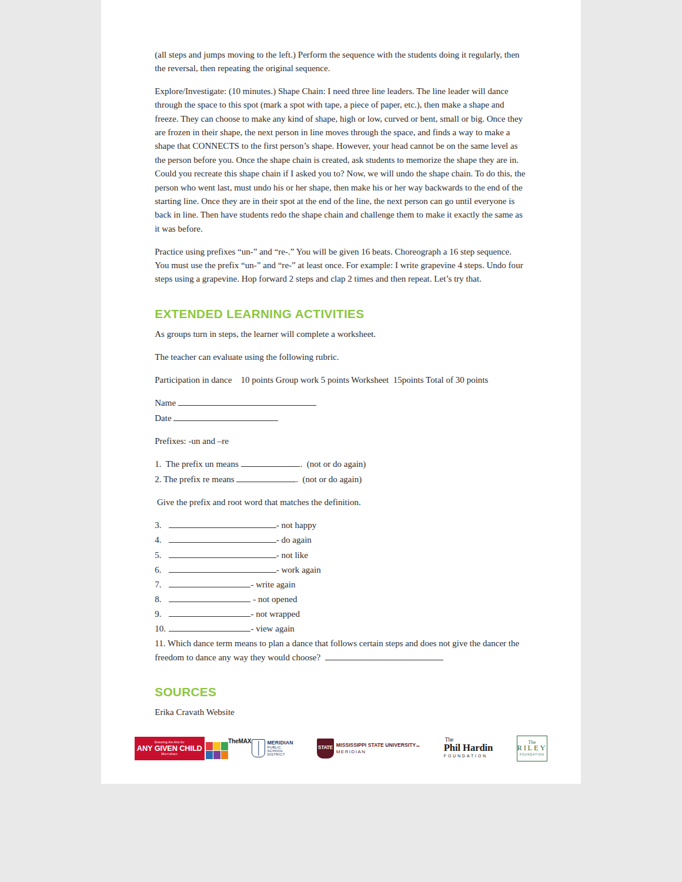(all steps and jumps moving to the left.) Perform the sequence with the students doing it regularly, then the reversal, then repeating the original sequence.
Explore/Investigate: (10 minutes.) Shape Chain: I need three line leaders. The line leader will dance through the space to this spot (mark a spot with tape, a piece of paper, etc.), then make a shape and freeze. They can choose to make any kind of shape, high or low, curved or bent, small or big. Once they are frozen in their shape, the next person in line moves through the space, and finds a way to make a shape that CONNECTS to the first person’s shape. However, your head cannot be on the same level as the person before you. Once the shape chain is created, ask students to memorize the shape they are in. Could you recreate this shape chain if I asked you to? Now, we will undo the shape chain. To do this, the person who went last, must undo his or her shape, then make his or her way backwards to the end of the starting line. Once they are in their spot at the end of the line, the next person can go until everyone is back in line. Then have students redo the shape chain and challenge them to make it exactly the same as it was before.
Practice using prefixes “un-” and “re-.” You will be given 16 beats. Choreograph a 16 step sequence. You must use the prefix “un-” and “re-” at least once. For example: I write grapevine 4 steps. Undo four steps using a grapevine. Hop forward 2 steps and clap 2 times and then repeat. Let’s try that.
Extended Learning Activities
As groups turn in steps, the learner will complete a worksheet.
The teacher can evaluate using the following rubric.
Participation in dance 10 points Group work 5 points Worksheet 15points Total of 30 points
Name
Date
Prefixes: -un and –re
1. The prefix un means . (not or do again)
2. The prefix re means . (not or do again)
Give the prefix and root word that matches the definition.
3. - not happy
4. - do again
5. - not like
6. - work again
7. - write again
8. - not opened
9. - not wrapped
10. - view again
11. Which dance term means to plan a dance that follows certain steps and does not give the dancer the freedom to dance any way they would choose?
Sources
Erika Cravath Website
Ensuring the Arts for
ANY GIVEN CHILD
Meridian
TheMAX
MERIDIAN
Public School District
STATE
MISSISSIPPI STATE UNIVERSITY™
Meridian
The
Phil Hardin
Foundation
The
RILEY
Foundation